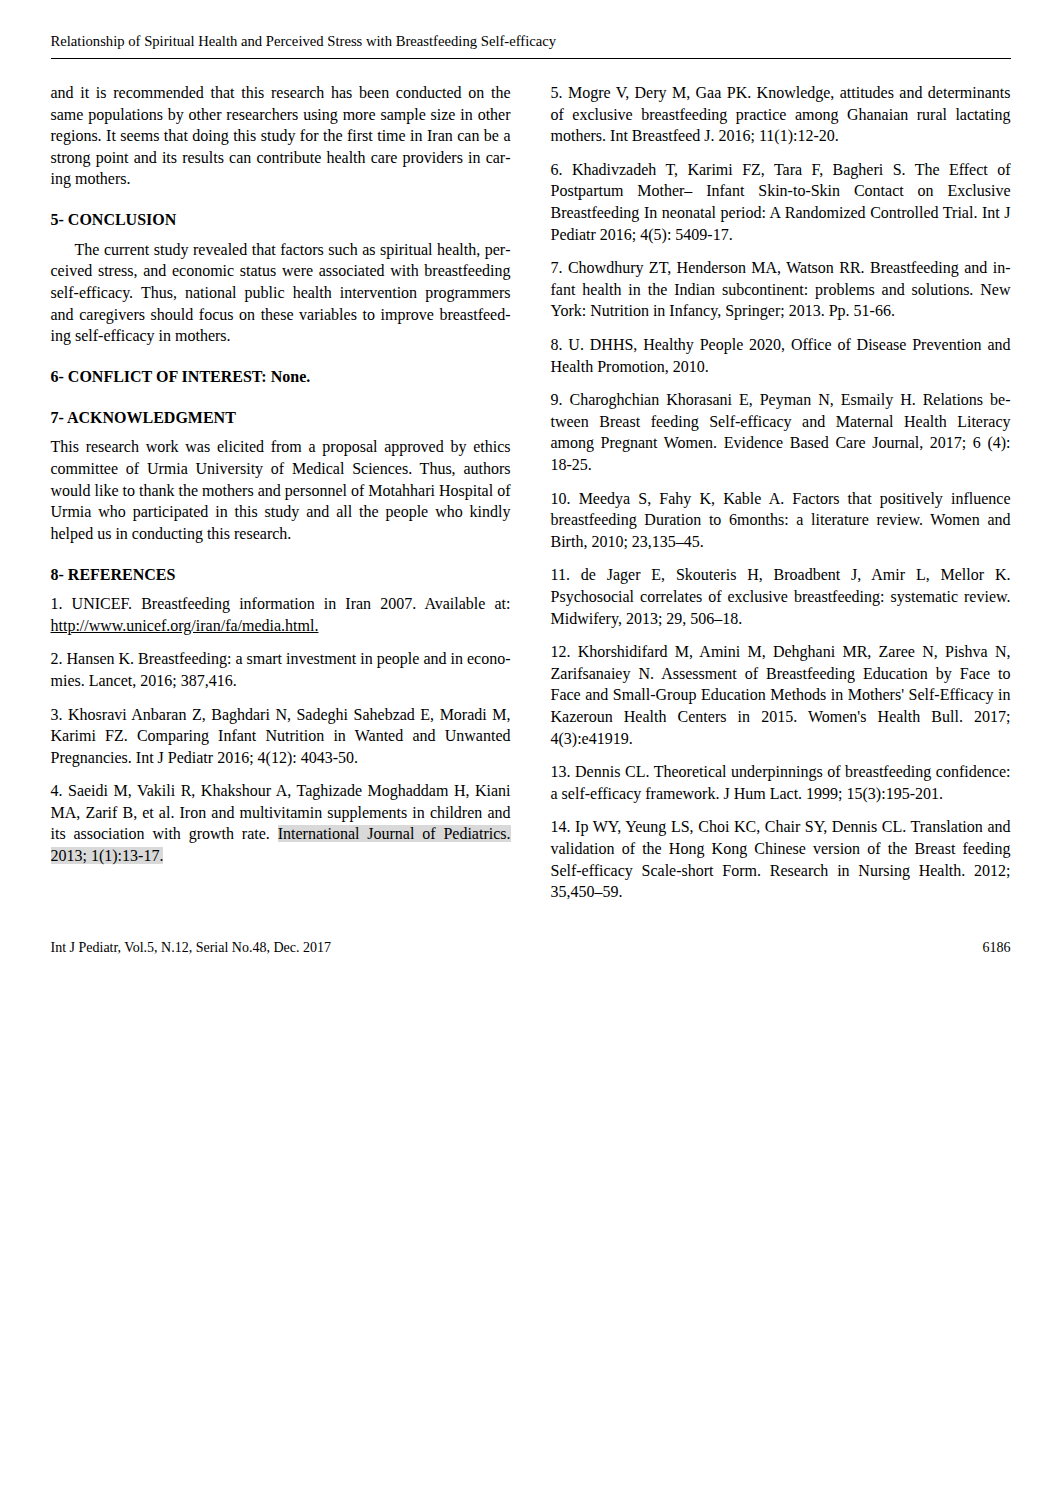Relationship of Spiritual Health and Perceived Stress with Breastfeeding Self-efficacy
and it is recommended that this research has been conducted on the same populations by other researchers using more sample size in other regions. It seems that doing this study for the first time in Iran can be a strong point and its results can contribute health care providers in caring mothers.
5- CONCLUSION
The current study revealed that factors such as spiritual health, perceived stress, and economic status were associated with breastfeeding self-efficacy. Thus, national public health intervention programmers and caregivers should focus on these variables to improve breastfeeding self-efficacy in mothers.
6- CONFLICT OF INTEREST: None.
7- ACKNOWLEDGMENT
This research work was elicited from a proposal approved by ethics committee of Urmia University of Medical Sciences. Thus, authors would like to thank the mothers and personnel of Motahhari Hospital of Urmia who participated in this study and all the people who kindly helped us in conducting this research.
8- REFERENCES
1. UNICEF. Breastfeeding information in Iran 2007. Available at: http://www.unicef.org/iran/fa/media.html.
2. Hansen K. Breastfeeding: a smart investment in people and in economies. Lancet, 2016; 387,416.
3. Khosravi Anbaran Z, Baghdari N, Sadeghi Sahebzad E, Moradi M, Karimi FZ. Comparing Infant Nutrition in Wanted and Unwanted Pregnancies. Int J Pediatr 2016; 4(12): 4043-50.
4. Saeidi M, Vakili R, Khakshour A, Taghizade Moghaddam H, Kiani MA, Zarif B, et al. Iron and multivitamin supplements in children and its association with growth rate. International Journal of Pediatrics. 2013; 1(1):13-17.
5. Mogre V, Dery M, Gaa PK. Knowledge, attitudes and determinants of exclusive breastfeeding practice among Ghanaian rural lactating mothers. Int Breastfeed J. 2016; 11(1):12-20.
6. Khadivzadeh T, Karimi FZ, Tara F, Bagheri S. The Effect of Postpartum Mother– Infant Skin-to-Skin Contact on Exclusive Breastfeeding In neonatal period: A Randomized Controlled Trial. Int J Pediatr 2016; 4(5): 5409-17.
7. Chowdhury ZT, Henderson MA, Watson RR. Breastfeeding and infant health in the Indian subcontinent: problems and solutions. New York: Nutrition in Infancy, Springer; 2013. Pp. 51-66.
8. U. DHHS, Healthy People 2020, Office of Disease Prevention and Health Promotion, 2010.
9. Charoghchian Khorasani E, Peyman N, Esmaily H. Relations between Breast feeding Self-efficacy and Maternal Health Literacy among Pregnant Women. Evidence Based Care Journal, 2017; 6 (4): 18-25.
10. Meedya S, Fahy K, Kable A. Factors that positively influence breastfeeding Duration to 6months: a literature review. Women and Birth, 2010; 23,135–45.
11. de Jager E, Skouteris H, Broadbent J, Amir L, Mellor K. Psychosocial correlates of exclusive breastfeeding: systematic review. Midwifery, 2013; 29, 506–18.
12. Khorshidifard M, Amini M, Dehghani MR, Zaree N, Pishva N, Zarifsanaiey N. Assessment of Breastfeeding Education by Face to Face and Small-Group Education Methods in Mothers' Self-Efficacy in Kazeroun Health Centers in 2015. Women's Health Bull. 2017; 4(3):e41919.
13. Dennis CL. Theoretical underpinnings of breastfeeding confidence: a self-efficacy framework. J Hum Lact. 1999; 15(3):195-201.
14. Ip WY, Yeung LS, Choi KC, Chair SY, Dennis CL. Translation and validation of the Hong Kong Chinese version of the Breast feeding Self-efficacy Scale-short Form. Research in Nursing Health. 2012; 35,450–59.
Int J Pediatr, Vol.5, N.12, Serial No.48, Dec. 2017 6186